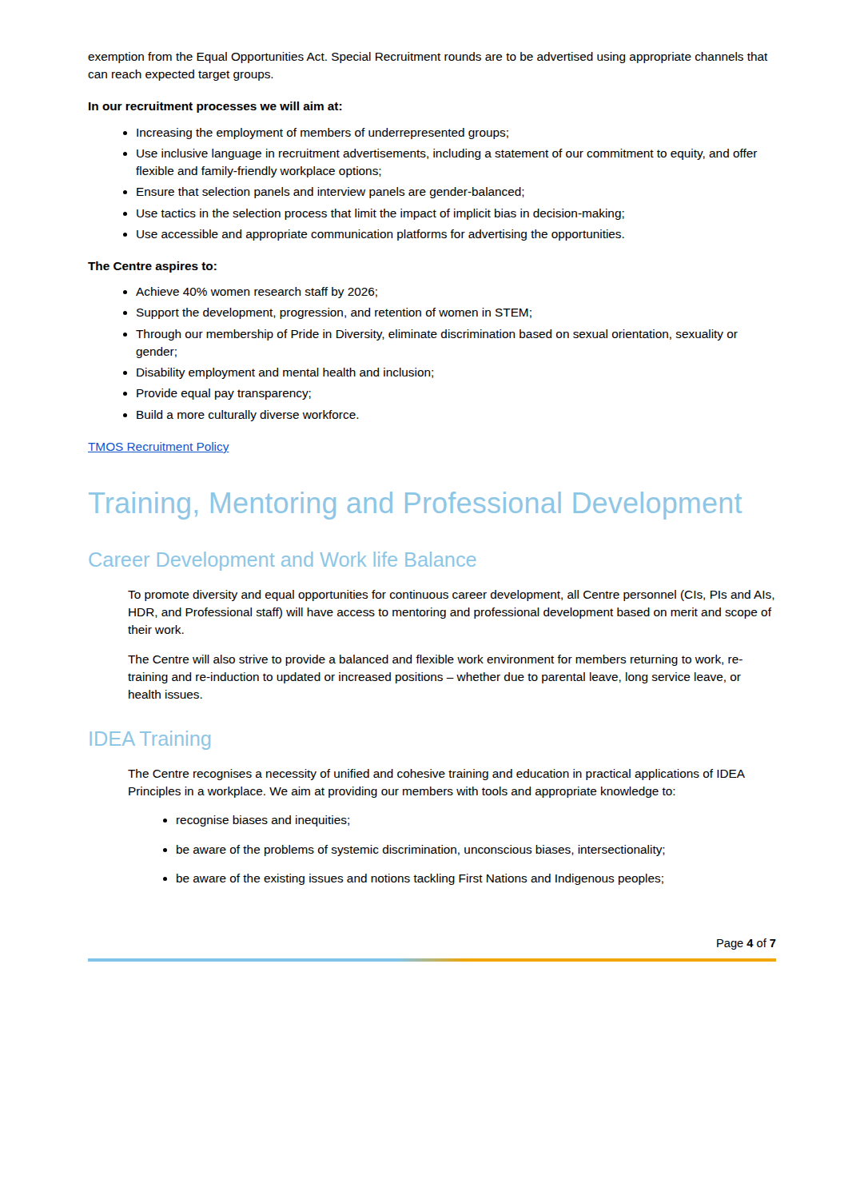exemption from the Equal Opportunities Act. Special Recruitment rounds are to be advertised using appropriate channels that can reach expected target groups.
In our recruitment processes we will aim at:
Increasing the employment of members of underrepresented groups;
Use inclusive language in recruitment advertisements, including a statement of our commitment to equity, and offer flexible and family-friendly workplace options;
Ensure that selection panels and interview panels are gender-balanced;
Use tactics in the selection process that limit the impact of implicit bias in decision-making;
Use accessible and appropriate communication platforms for advertising the opportunities.
The Centre aspires to:
Achieve 40% women research staff by 2026;
Support the development, progression, and retention of women in STEM;
Through our membership of Pride in Diversity, eliminate discrimination based on sexual orientation, sexuality or gender;
Disability employment and mental health and inclusion;
Provide equal pay transparency;
Build a more culturally diverse workforce.
TMOS Recruitment Policy
Training, Mentoring and Professional Development
Career Development and Work life Balance
To promote diversity and equal opportunities for continuous career development, all Centre personnel (CIs, PIs and AIs, HDR, and Professional staff) will have access to mentoring and professional development based on merit and scope of their work.
The Centre will also strive to provide a balanced and flexible work environment for members returning to work, re-training and re-induction to updated or increased positions – whether due to parental leave, long service leave, or health issues.
IDEA Training
The Centre recognises a necessity of unified and cohesive training and education in practical applications of IDEA Principles in a workplace. We aim at providing our members with tools and appropriate knowledge to:
recognise biases and inequities;
be aware of the problems of systemic discrimination, unconscious biases, intersectionality;
be aware of the existing issues and notions tackling First Nations and Indigenous peoples;
Page 4 of 7